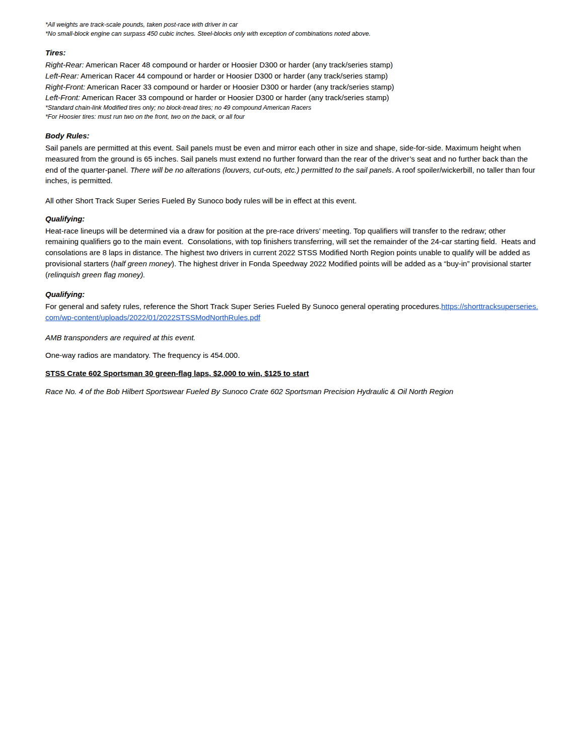*All weights are track-scale pounds, taken post-race with driver in car
*No small-block engine can surpass 450 cubic inches. Steel-blocks only with exception of combinations noted above.
Tires:
Right-Rear: American Racer 48 compound or harder or Hoosier D300 or harder (any track/series stamp)
Left-Rear: American Racer 44 compound or harder or Hoosier D300 or harder (any track/series stamp)
Right-Front: American Racer 33 compound or harder or Hoosier D300 or harder (any track/series stamp)
Left-Front: American Racer 33 compound or harder or Hoosier D300 or harder (any track/series stamp)
*Standard chain-link Modified tires only; no block-tread tires; no 49 compound American Racers
*For Hoosier tires: must run two on the front, two on the back, or all four
Body Rules:
Sail panels are permitted at this event. Sail panels must be even and mirror each other in size and shape, side-for-side. Maximum height when measured from the ground is 65 inches. Sail panels must extend no further forward than the rear of the driver’s seat and no further back than the end of the quarter-panel. There will be no alterations (louvers, cut-outs, etc.) permitted to the sail panels. A roof spoiler/wickerbill, no taller than four inches, is permitted.
All other Short Track Super Series Fueled By Sunoco body rules will be in effect at this event.
Qualifying:
Heat-race lineups will be determined via a draw for position at the pre-race drivers’ meeting. Top qualifiers will transfer to the redraw; other remaining qualifiers go to the main event. Consolations, with top finishers transferring, will set the remainder of the 24-car starting field. Heats and consolations are 8 laps in distance. The highest two drivers in current 2022 STSS Modified North Region points unable to qualify will be added as provisional starters (half green money). The highest driver in Fonda Speedway 2022 Modified points will be added as a “buy-in” provisional starter (relinquish green flag money).
Qualifying:
For general and safety rules, reference the Short Track Super Series Fueled By Sunoco general operating procedures.https://shorttracksuperseries.com/wp-content/uploads/2022/01/2022STSSModNorthRules.pdf
AMB transponders are required at this event.
One-way radios are mandatory. The frequency is 454.000.
STSS Crate 602 Sportsman 30 green-flag laps, $2,000 to win, $125 to start
Race No. 4 of the Bob Hilbert Sportswear Fueled By Sunoco Crate 602 Sportsman Precision Hydraulic & Oil North Region